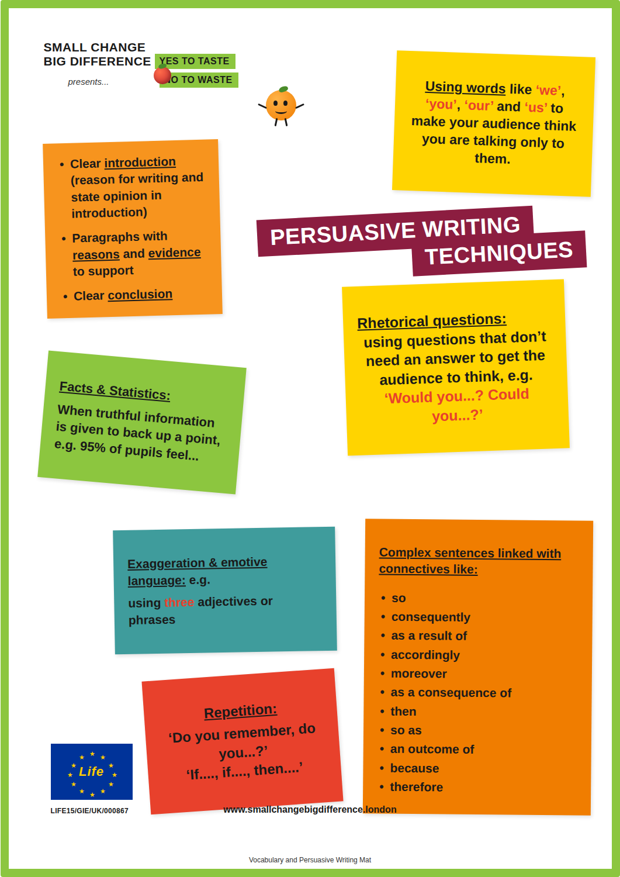Small Change
Big Difference
presents...
Yes to taste
No to waste
Persuasive Writing
Techniques
Using words like ‘we’, ‘you’, ‘our’ and ‘us’ to make your audience think you are talking only to them.
Clear introduction (reason for writing and state opinion in introduction)
Paragraphs with reasons and evidence to support
Clear conclusion
Rhetorical questions: using questions that don’t need an answer to get the audience to think, e.g. ‘Would you...? Could you...?’
Facts & Statistics: When truthful information is given to back up a point, e.g. 95% of pupils feel...
Exaggeration & emotive language: e.g. using three adjectives or phrases
Complex sentences linked with connectives like:
so
consequently
as a result of
accordingly
moreover
as a consequence of
then
so as
an outcome of
because
therefore
Repetition: ‘Do you remember, do you...?’
‘If...., if...., then....’
★ ★ ★ ★ ★ ★ ★ ★ ★ ★ ★ ★
Life
LIFE15/GIE/UK/000867
www.smallchangebigdifference.london
Vocabulary and Persuasive Writing Mat